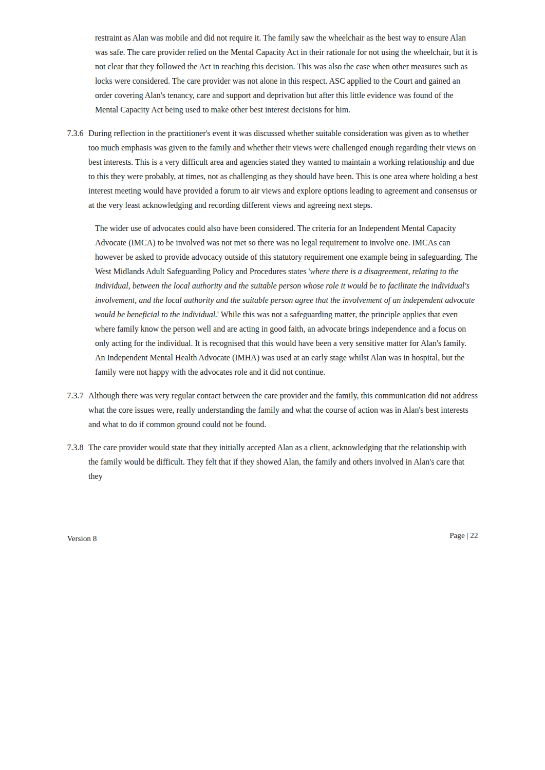restraint as Alan was mobile and did not require it. The family saw the wheelchair as the best way to ensure Alan was safe. The care provider relied on the Mental Capacity Act in their rationale for not using the wheelchair, but it is not clear that they followed the Act in reaching this decision. This was also the case when other measures such as locks were considered. The care provider was not alone in this respect. ASC applied to the Court and gained an order covering Alan's tenancy, care and support and deprivation but after this little evidence was found of the Mental Capacity Act being used to make other best interest decisions for him.
7.3.6 During reflection in the practitioner's event it was discussed whether suitable consideration was given as to whether too much emphasis was given to the family and whether their views were challenged enough regarding their views on best interests. This is a very difficult area and agencies stated they wanted to maintain a working relationship and due to this they were probably, at times, not as challenging as they should have been. This is one area where holding a best interest meeting would have provided a forum to air views and explore options leading to agreement and consensus or at the very least acknowledging and recording different views and agreeing next steps.
The wider use of advocates could also have been considered. The criteria for an Independent Mental Capacity Advocate (IMCA) to be involved was not met so there was no legal requirement to involve one. IMCAs can however be asked to provide advocacy outside of this statutory requirement one example being in safeguarding. The West Midlands Adult Safeguarding Policy and Procedures states 'where there is a disagreement, relating to the individual, between the local authority and the suitable person whose role it would be to facilitate the individual's involvement, and the local authority and the suitable person agree that the involvement of an independent advocate would be beneficial to the individual.' While this was not a safeguarding matter, the principle applies that even where family know the person well and are acting in good faith, an advocate brings independence and a focus on only acting for the individual. It is recognised that this would have been a very sensitive matter for Alan's family. An Independent Mental Health Advocate (IMHA) was used at an early stage whilst Alan was in hospital, but the family were not happy with the advocates role and it did not continue.
7.3.7 Although there was very regular contact between the care provider and the family, this communication did not address what the core issues were, really understanding the family and what the course of action was in Alan's best interests and what to do if common ground could not be found.
7.3.8 The care provider would state that they initially accepted Alan as a client, acknowledging that the relationship with the family would be difficult. They felt that if they showed Alan, the family and others involved in Alan's care that they
Version 8
Page | 22